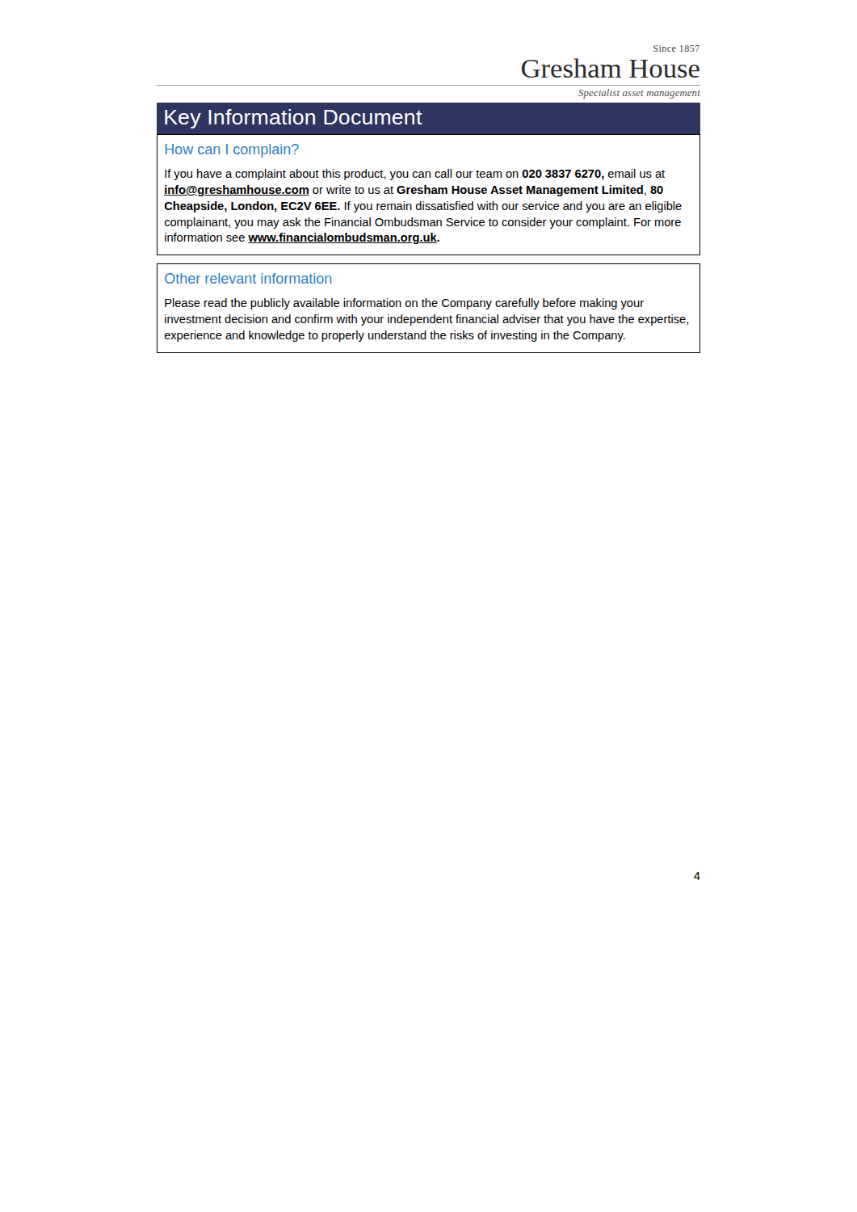Since 1857
Gresham House
Specialist asset management
Key Information Document
How can I complain?
If you have a complaint about this product, you can call our team on 020 3837 6270, email us at info@greshamhouse.com or write to us at Gresham House Asset Management Limited, 80 Cheapside, London, EC2V 6EE. If you remain dissatisfied with our service and you are an eligible complainant, you may ask the Financial Ombudsman Service to consider your complaint. For more information see www.financialombudsman.org.uk.
Other relevant information
Please read the publicly available information on the Company carefully before making your investment decision and confirm with your independent financial adviser that you have the expertise, experience and knowledge to properly understand the risks of investing in the Company.
4